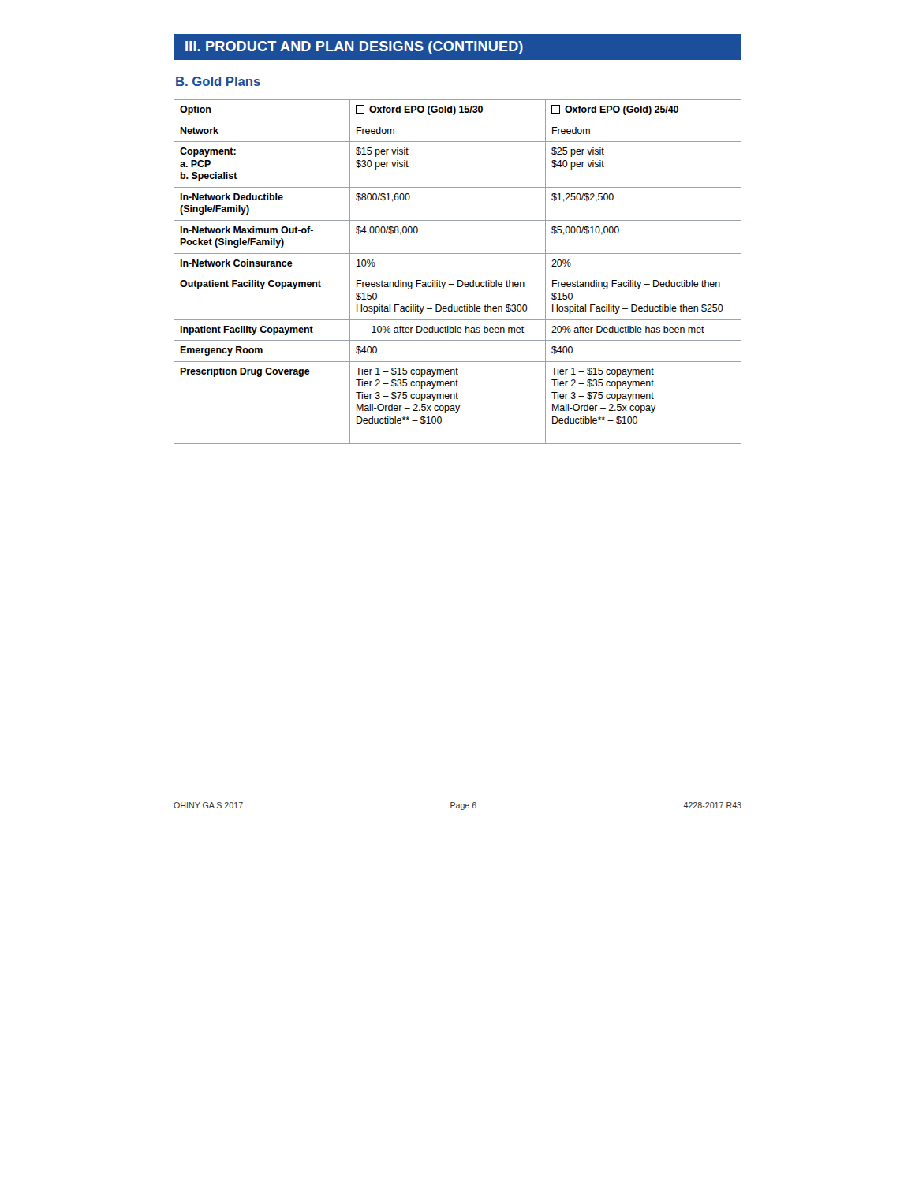III. PRODUCT AND PLAN DESIGNS (CONTINUED)
B. Gold Plans
| Option | Oxford EPO (Gold) 15/30 | Oxford EPO (Gold) 25/40 |
| --- | --- | --- |
| Network | Freedom | Freedom |
| Copayment: a. PCP b. Specialist | $15 per visit $30 per visit | $25 per visit $40 per visit |
| In-Network Deductible (Single/Family) | $800/$1,600 | $1,250/$2,500 |
| In-Network Maximum Out-of-Pocket (Single/Family) | $4,000/$8,000 | $5,000/$10,000 |
| In-Network Coinsurance | 10% | 20% |
| Outpatient Facility Copayment | Freestanding Facility – Deductible then $150 Hospital Facility – Deductible then $300 | Freestanding Facility – Deductible then $150 Hospital Facility – Deductible then $250 |
| Inpatient Facility Copayment | 10% after Deductible has been met | 20% after Deductible has been met |
| Emergency Room | $400 | $400 |
| Prescription Drug Coverage | Tier 1 – $15 copayment Tier 2 – $35 copayment Tier 3 – $75 copayment Mail-Order – 2.5x copay Deductible** – $100 | Tier 1 – $15 copayment Tier 2 – $35 copayment Tier 3 – $75 copayment Mail-Order – 2.5x copay Deductible** – $100 |
OHINY GA S 2017 4228-2017 R43
Page 6